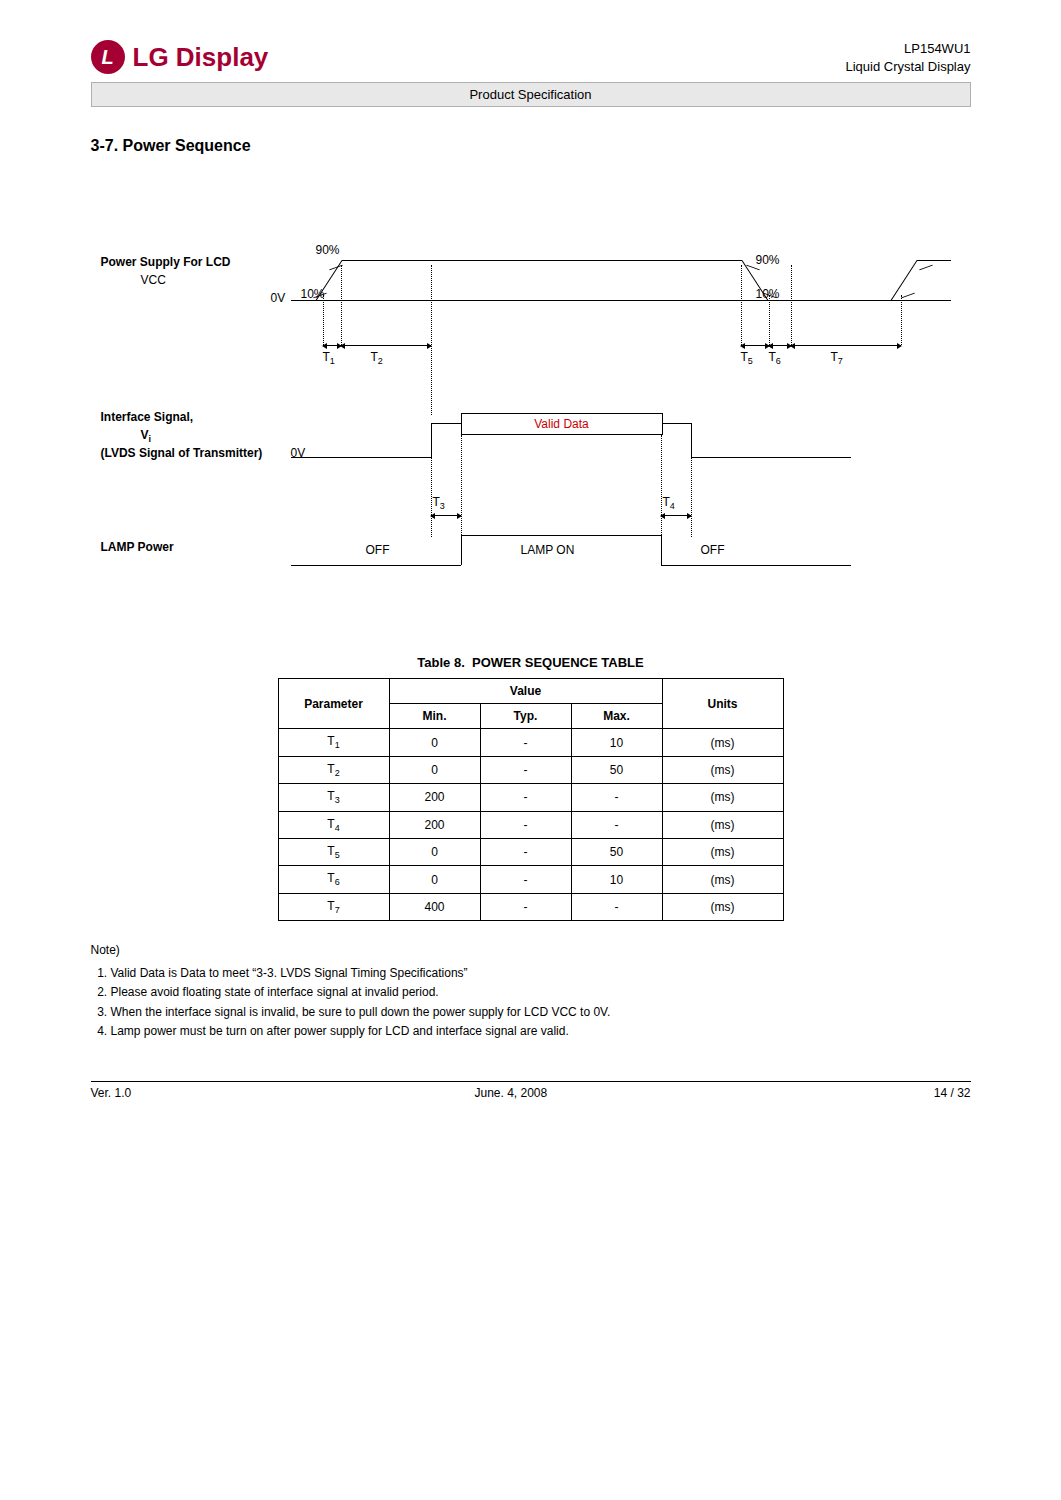L
LG Display
LP154WU1
Liquid Crystal Display
Product Specification
3-7. Power Sequence
Power Supply For LCD
VCC
0V
Interface Signal,
Vi
(LVDS Signal of Transmitter)
0V
LAMP Power
90%
10%
90%
10%
T1
T2
T5
T6
T7
Valid Data
T3
T4
OFF
LAMP ON
OFF
Table 8. POWER SEQUENCE TABLE
| Parameter | Value | Units |
| --- | --- | --- |
| Min. | Typ. | Max. |
| T 1 | 0 | - | 10 | (ms) |
| T 2 | 0 | - | 50 | (ms) |
| T 3 | 200 | - | - | (ms) |
| T 4 | 200 | - | - | (ms) |
| T 5 | 0 | - | 50 | (ms) |
| T 6 | 0 | - | 10 | (ms) |
| T 7 | 400 | - | - | (ms) |
Note)
Valid Data is Data to meet “3-3. LVDS Signal Timing Specifications”
Please avoid floating state of interface signal at invalid period.
When the interface signal is invalid, be sure to pull down the power supply for LCD VCC to 0V.
Lamp power must be turn on after power supply for LCD and interface signal are valid.
Ver. 1.0
June. 4, 2008
14 / 32